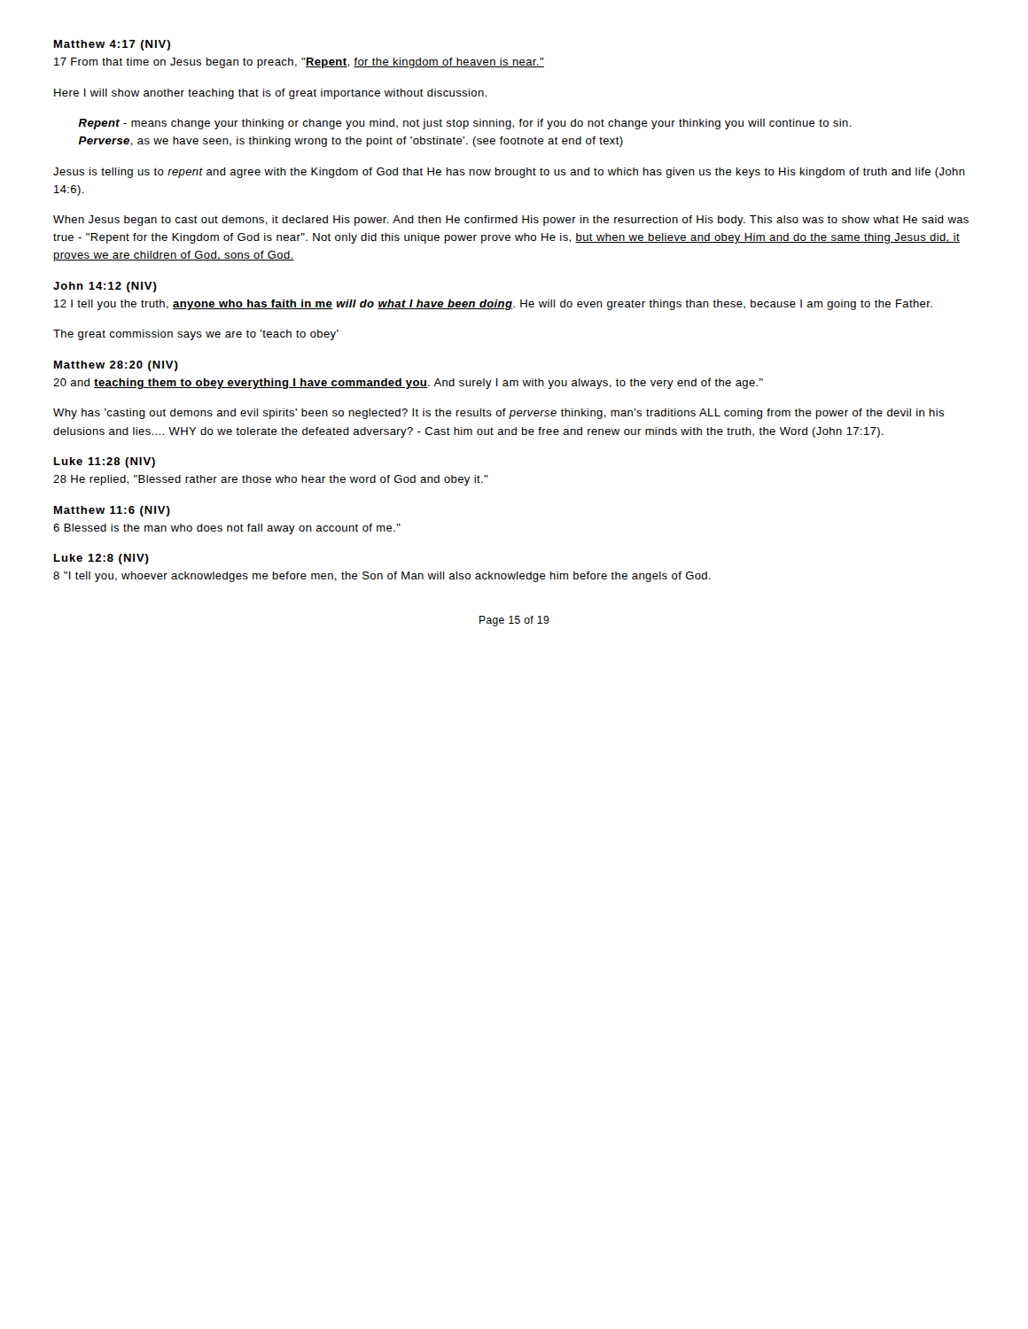Matthew 4:17 (NIV)
17 From that time on Jesus began to preach, "Repent, for the kingdom of heaven is near."
Here I will show another teaching that is of great importance without discussion.
Repent - means change your thinking or change you mind, not just stop sinning, for if you do not change your thinking you will continue to sin.
Perverse, as we have seen, is thinking wrong to the point of 'obstinate'. (see footnote at end of text)
Jesus is telling us to repent and agree with the Kingdom of God that He has now brought to us and to which has given us the keys to His kingdom of truth and life (John 14:6).
When Jesus began to cast out demons, it declared His power. And then He confirmed His power in the resurrection of His body. This also was to show what He said was true - "Repent for the Kingdom of God is near". Not only did this unique power prove who He is, but when we believe and obey Him and do the same thing Jesus did, it proves we are children of God, sons of God.
John 14:12 (NIV)
12 I tell you the truth, anyone who has faith in me will do what I have been doing. He will do even greater things than these, because I am going to the Father.
The great commission says we are to 'teach to obey'
Matthew 28:20 (NIV)
20 and teaching them to obey everything I have commanded you. And surely I am with you always, to the very end of the age."
Why has 'casting out demons and evil spirits' been so neglected? It is the results of perverse thinking, man's traditions ALL coming from the power of the devil in his delusions and lies.... WHY do we tolerate the defeated adversary? - Cast him out and be free and renew our minds with the truth, the Word (John 17:17).
Luke 11:28 (NIV)
28 He replied, "Blessed rather are those who hear the word of God and obey it."
Matthew 11:6 (NIV)
6 Blessed is the man who does not fall away on account of me."
Luke 12:8 (NIV)
8 "I tell you, whoever acknowledges me before men, the Son of Man will also acknowledge him before the angels of God.
Page 15 of 19